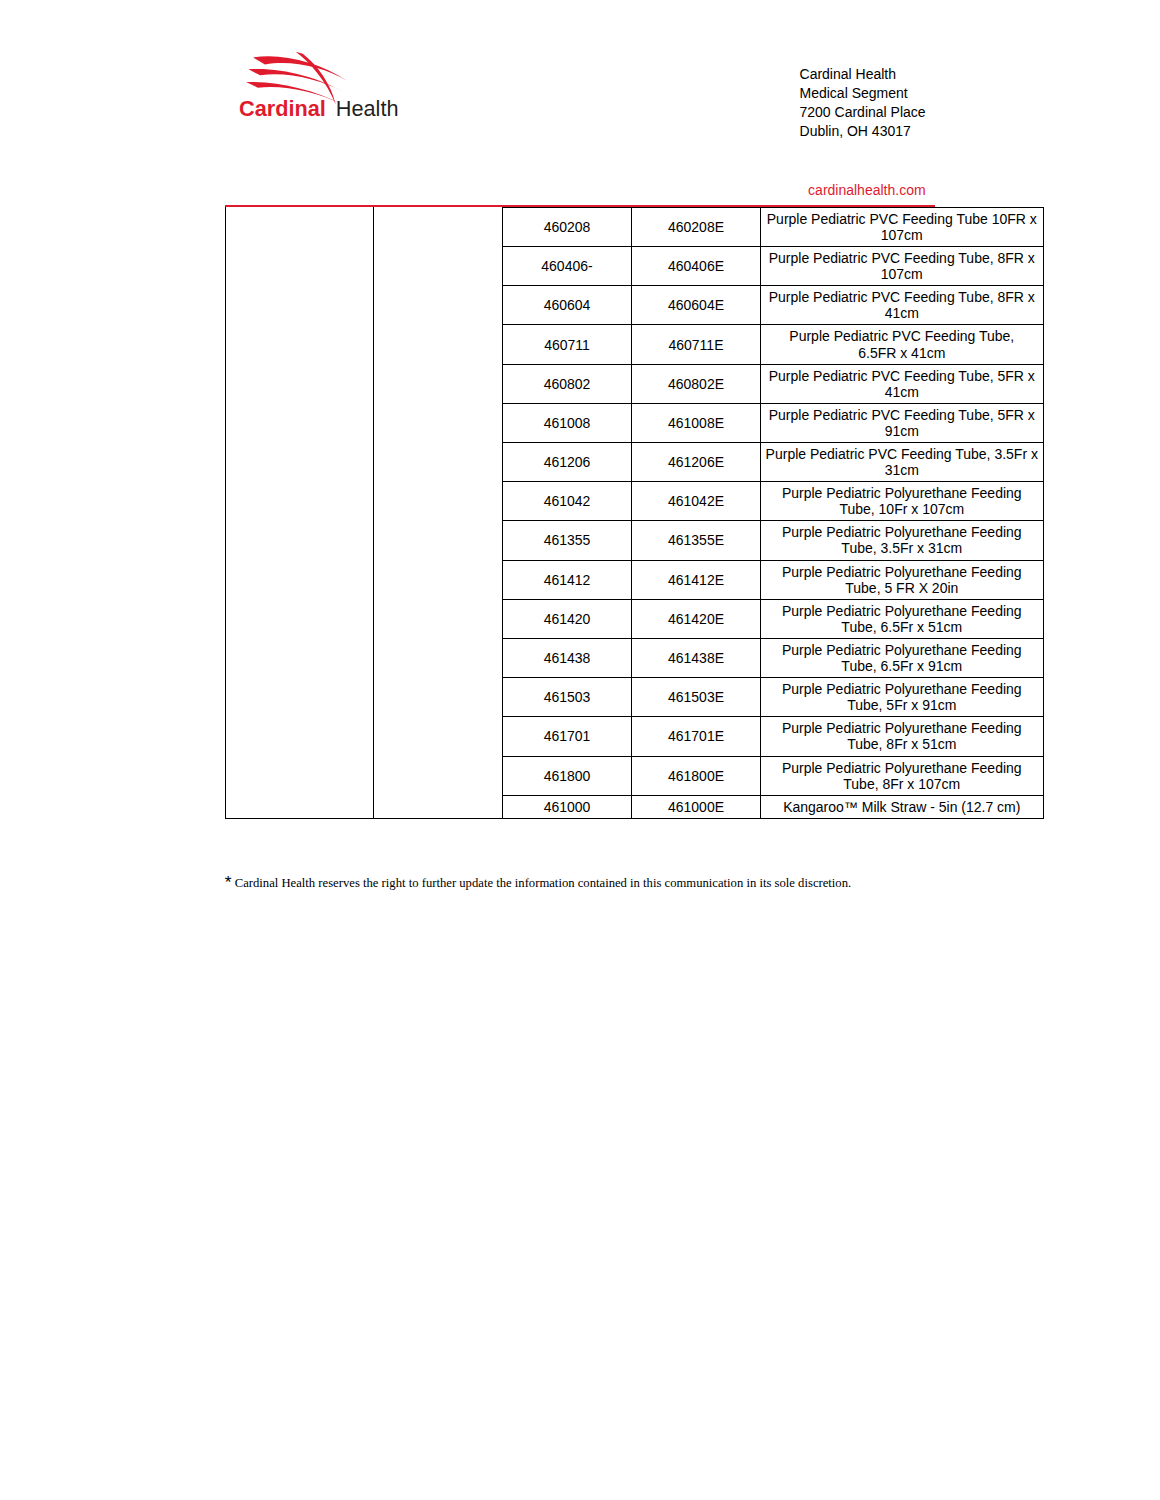Cardinal Health
Cardinal Health
Medical Segment
7200 Cardinal Place
Dublin, OH 43017
cardinalhealth.com
| | | 460208 | 460208E | Purple Pediatric PVC Feeding Tube 10FR x 107cm |
| 460406- | 460406E | Purple Pediatric PVC Feeding Tube, 8FR x 107cm |
| 460604 | 460604E | Purple Pediatric PVC Feeding Tube, 8FR x 41cm |
| 460711 | 460711E | Purple Pediatric PVC Feeding Tube, 6.5FR x 41cm |
| 460802 | 460802E | Purple Pediatric PVC Feeding Tube, 5FR x 41cm |
| 461008 | 461008E | Purple Pediatric PVC Feeding Tube, 5FR x 91cm |
| 461206 | 461206E | Purple Pediatric PVC Feeding Tube, 3.5Fr x 31cm |
| 461042 | 461042E | Purple Pediatric Polyurethane Feeding Tube, 10Fr x 107cm |
| 461355 | 461355E | Purple Pediatric Polyurethane Feeding Tube, 3.5Fr x 31cm |
| 461412 | 461412E | Purple Pediatric Polyurethane Feeding Tube, 5 FR X 20in |
| 461420 | 461420E | Purple Pediatric Polyurethane Feeding Tube, 6.5Fr x 51cm |
| 461438 | 461438E | Purple Pediatric Polyurethane Feeding Tube, 6.5Fr x 91cm |
| 461503 | 461503E | Purple Pediatric Polyurethane Feeding Tube, 5Fr x 91cm |
| 461701 | 461701E | Purple Pediatric Polyurethane Feeding Tube, 8Fr x 51cm |
| 461800 | 461800E | Purple Pediatric Polyurethane Feeding Tube, 8Fr x 107cm |
| 461000 | 461000E | Kangaroo™ Milk Straw - 5in (12.7 cm) |
* Cardinal Health reserves the right to further update the information contained in this communication in its sole discretion.